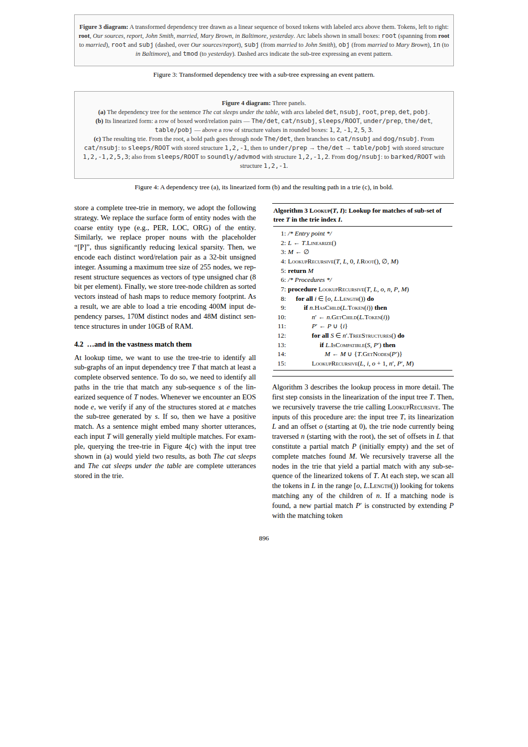Figure 3 diagram: A transformed dependency tree drawn as a linear sequence of boxed tokens with labeled arcs above them. Tokens, left to right: root, Our sources, report, John Smith, married, Mary Brown, in Baltimore, yesterday. Arc labels shown in small boxes: root (spanning from root to married), root and subj (dashed, over Our sources/report), subj (from married to John Smith), obj (from married to Mary Brown), in (to in Baltimore), and tmod (to yesterday). Dashed arcs indicate the sub-tree expressing an event pattern.
Figure 3: Transformed dependency tree with a sub-tree expressing an event pattern.
Figure 4 diagram: Three panels.
(a) The dependency tree for the sentence The cat sleeps under the table, with arcs labeled det, nsubj, root, prep, det, pobj.
(b) Its linearized form: a row of boxed word/relation pairs — The/det, cat/nsubj, sleeps/ROOT, under/prep, the/det, table/pobj — above a row of structure values in rounded boxes: 1, 2, -1, 2, 5, 3.
(c) The resulting trie. From the root, a bold path goes through node The/det, then branches to cat/nsubj and dog/nsubj. From cat/nsubj: to sleeps/ROOT with stored structure 1,2,-1, then to under/prep → the/det → table/pobj with stored structure 1,2,-1,2,5,3; also from sleeps/ROOT to soundly/advmod with structure 1,2,-1,2. From dog/nsubj: to barked/ROOT with structure 1,2,-1.
Figure 4: A dependency tree (a), its linearized form (b) and the resulting path in a trie (c), in bold.
store a complete tree-trie in memory, we adopt the following strategy. We replace the surface form of entity nodes with the coarse entity type (e.g., PER, LOC, ORG) of the entity. Similarly, we replace proper nouns with the placeholder “[P]”, thus significantly reducing lexical sparsity. Then, we encode each distinct word/relation pair as a 32-bit unsigned integer. Assuming a maximum tree size of 255 nodes, we represent structure sequences as vectors of type unsigned char (8 bit per element). Finally, we store tree-node children as sorted vectors instead of hash maps to reduce memory footprint. As a result, we are able to load a trie encoding 400M input dependency parses, 170M distinct nodes and 48M distinct sentence structures in under 10GB of RAM.
4.2 …and in the vastness match them
At lookup time, we want to use the tree-trie to identify all sub-graphs of an input dependency tree T that match at least a complete observed sentence. To do so, we need to identify all paths in the trie that match any sub-sequence s of the linearized sequence of T nodes. Whenever we encounter an EOS node e, we verify if any of the structures stored at e matches the sub-tree generated by s. If so, then we have a positive match. As a sentence might embed many shorter utterances, each input T will generally yield multiple matches. For example, querying the tree-trie in Figure 4(c) with the input tree shown in (a) would yield two results, as both The cat sleeps and The cat sleeps under the table are complete utterances stored in the trie.
Algorithm 3 Lookup(T, I): Lookup for matches of sub-set of tree T in the trie index I.
/* Entry point */
L ← T.Linearize()
M ← ∅
LookupRecursive(T, L, 0, I.Root(), ∅, M)
return M
/* Procedures */
procedure LookupRecursive(T, L, o, n, P, M)
for all i ∈ [o, L.Length()) do
if n.HasChild(L.Token(i)) then
n′ ← n.GetChild(L.Token(i))
P′ ← P ∪ {i}
for all S ∈ n′.TreeStructures() do
if L.IsCompatible(S, P′) then
M ← M ∪ {T.GetNodes(P′)}
LookupRecursive(L, i, o + 1, n′, P′, M)
Algorithm 3 describes the lookup process in more detail. The first step consists in the linearization of the input tree T. Then, we recursively traverse the trie calling LookupRecursive. The inputs of this procedure are: the input tree T, its linearization L and an offset o (starting at 0), the trie node currently being traversed n (starting with the root), the set of offsets in L that constitute a partial match P (initially empty) and the set of complete matches found M. We recursively traverse all the nodes in the trie that yield a partial match with any sub-sequence of the linearized tokens of T. At each step, we scan all the tokens in L in the range [o, L.Length()) looking for tokens matching any of the children of n. If a matching node is found, a new partial match P′ is constructed by extending P with the matching token
896